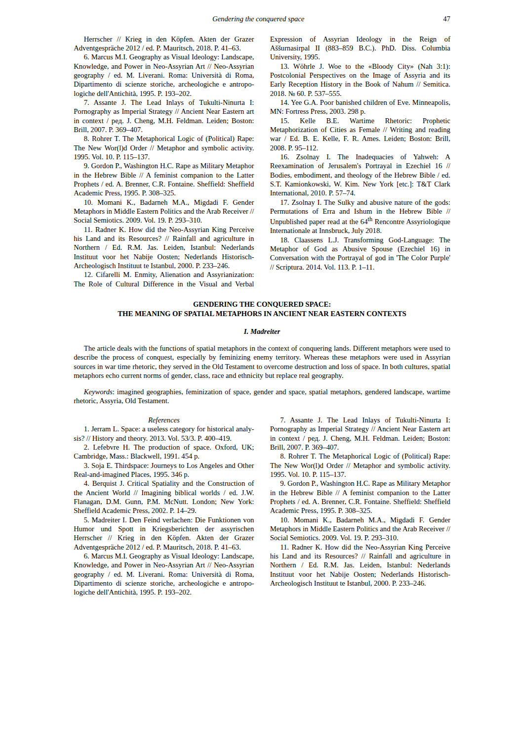Gendering the conquered space 47
Herrscher // Krieg in den Köpfen. Akten der Grazer Adventgespräche 2012 / ed. P. Mauritsch, 2018. P. 41–63.
6. Marcus M.I. Geography as Visual Ideology: Landscape, Knowledge, and Power in Neo-Assyrian Art // Neo-Assyrian geography / ed. M. Liverani. Roma: Università di Roma, Dipartimento di scienze storiche, archeologiche e antropologiche dell'Antichità, 1995. P. 193–202.
7. Assante J. The Lead Inlays of Tukulti-Ninurta I: Pornography as Imperial Strategy // Ancient Near Eastern art in context / ред. J. Cheng, M.H. Feldman. Leiden; Boston: Brill, 2007. P. 369–407.
8. Rohrer T. The Metaphorical Logic of (Political) Rape: The New Wor(l)d Order // Metaphor and symbolic activity. 1995. Vol. 10. P. 115–137.
9. Gordon P., Washington H.C. Rape as Military Metaphor in the Hebrew Bible // A feminist companion to the Latter Prophets / ed. A. Brenner, C.R. Fontaine. Sheffield: Sheffield Academic Press, 1995. P. 308–325.
10. Momani K., Badarneh M.A., Migdadi F. Gender Metaphors in Middle Eastern Politics and the Arab Receiver // Social Semiotics. 2009. Vol. 19. P. 293–310.
11. Radner K. How did the Neo-Assyrian King Perceive his Land and its Resources? // Rainfall and agriculture in Northern / Ed. R.M. Jas. Leiden, Istanbul: Nederlands Instituut voor het Nabije Oosten; Nederlands Historisch-Archeologisch Instituut te Istanbul, 2000. P. 233–246.
12. Cifarelli M. Enmity, Alienation and Assyrianization: The Role of Cultural Difference in the Visual and Verbal Expression of Assyrian Ideology in the Reign of Aššurnasirpal II (883–859 B.C.). PhD. Diss. Columbia University, 1995.
13. Wöhrle J. Woe to the «Bloody City» (Nah 3:1): Postcolonial Perspectives on the Image of Assyria and its Early Reception History in the Book of Nahum // Semitica. 2018. № 60. P. 537–555.
14. Yee G.A. Poor banished children of Eve. Minneapolis, MN: Fortress Press, 2003. 298 p.
15. Kelle B.E. Wartime Rhetoric: Prophetic Metaphorization of Cities as Female // Writing and reading war / Ed. B. E. Kelle, F. R. Ames. Leiden; Boston: Brill, 2008. P. 95–112.
16. Zsolnay I. The Inadequacies of Yahweh: A Reexamination of Jerusalem's Portrayal in Ezechiel 16 // Bodies, embodiment, and theology of the Hebrew Bible / ed. S.T. Kamionkowski, W. Kim. New York [etc.]: T&T Clark International, 2010. P. 57–74.
17. Zsolnay I. The Sulky and abusive nature of the gods: Permutations of Erra and Ishum in the Hebrew Bible // Unpublished paper read at the 64th Rencontre Assyriologique Internationale at Innsbruck, July 2018.
18. Claassens L.J. Transforming God-Language: The Metaphor of God as Abusive Spouse (Ezechiel 16) in Conversation with the Portrayal of god in 'The Color Purple' // Scriptura. 2014. Vol. 113. P. 1–11.
Gendering the conquered space:
The meaning of spatial metaphors in ancient Near Eastern contexts
I. Madreiter
The article deals with the functions of spatial metaphors in the context of conquering lands. Different metaphors were used to describe the process of conquest, especially by feminizing enemy territory. Whereas these metaphors were used in Assyrian sources in war time rhetoric, they served in the Old Testament to overcome destruction and loss of space. In both cultures, spatial metaphors echo current norms of gender, class, race and ethnicity but replace real geography.
Keywords: imagined geographies, feminization of space, gender and space, spatial metaphors, gendered landscape, wartime rhetoric, Assyria, Old Testament.
References
1. Jerram L. Space: a useless category for historical analysis? // History and theory. 2013. Vol. 53/3. P. 400–419.
2. Lefebvre H. The production of space. Oxford, UK; Cambridge, Mass.: Blackwell, 1991. 454 p.
3. Soja E. Thirdspace: Journeys to Los Angeles and Other Real-and-imagined Places, 1995. 346 p.
4. Berquist J. Critical Spatiality and the Construction of the Ancient World // Imagining biblical worlds / ed. J.W. Flanagan, D.M. Gunn, P.M. McNutt. London; New York: Sheffield Academic Press, 2002. P. 14–29.
5. Madreiter I. Den Feind verlachen: Die Funktionen von Humor und Spott in Kriegsberichten der assyrischen Herrscher // Krieg in den Köpfen. Akten der Grazer Adventgespräche 2012 / ed. P. Mauritsch, 2018. P. 41–63.
6. Marcus M.I. Geography as Visual Ideology: Landscape, Knowledge, and Power in Neo-Assyrian Art // Neo-Assyrian geography / ed. M. Liverani. Roma: Università di Roma, Dipartimento di scienze storiche, archeologiche e antropologiche dell'Antichità, 1995. P. 193–202.
7. Assante J. The Lead Inlays of Tukulti-Ninurta I: Pornography as Imperial Strategy // Ancient Near Eastern art in context / ред. J. Cheng, M.H. Feldman. Leiden; Boston: Brill, 2007. P. 369–407.
8. Rohrer T. The Metaphorical Logic of (Political) Rape: The New Wor(l)d Order // Metaphor and symbolic activity. 1995. Vol. 10. P. 115–137.
9. Gordon P., Washington H.C. Rape as Military Metaphor in the Hebrew Bible // A feminist companion to the Latter Prophets / ed. A. Brenner, C.R. Fontaine. Sheffield: Sheffield Academic Press, 1995. P. 308–325.
10. Momani K., Badarneh M.A., Migdadi F. Gender Metaphors in Middle Eastern Politics and the Arab Receiver // Social Semiotics. 2009. Vol. 19. P. 293–310.
11. Radner K. How did the Neo-Assyrian King Perceive his Land and its Resources? // Rainfall and agriculture in Northern / Ed. R.M. Jas. Leiden, Istanbul: Nederlands Instituut voor het Nabije Oosten; Nederlands Historisch-Archeologisch Instituut te Istanbul, 2000. P. 233–246.